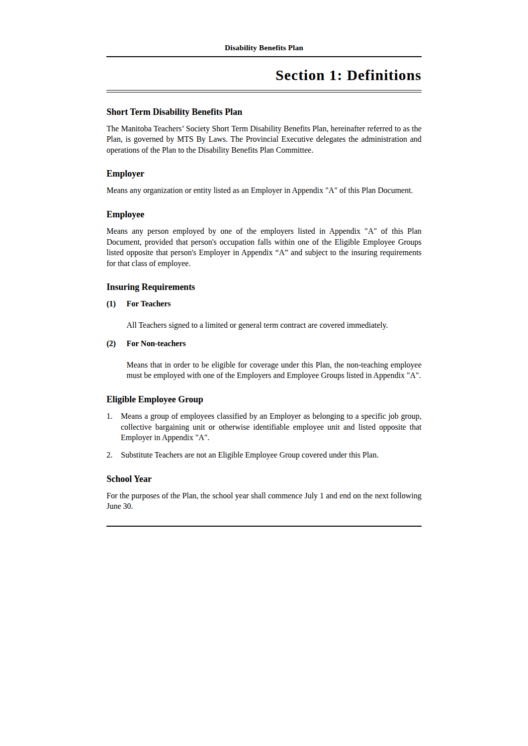Disability Benefits Plan
Section 1: Definitions
Short Term Disability Benefits Plan
The Manitoba Teachers’ Society Short Term Disability Benefits Plan, hereinafter referred to as the Plan, is governed by MTS By Laws. The Provincial Executive delegates the administration and operations of the Plan to the Disability Benefits Plan Committee.
Employer
Means any organization or entity listed as an Employer in Appendix "A" of this Plan Document.
Employee
Means any person employed by one of the employers listed in Appendix "A" of this Plan Document, provided that person's occupation falls within one of the Eligible Employee Groups listed opposite that person's Employer in Appendix “A” and subject to the insuring requirements for that class of employee.
Insuring Requirements
(1)
For Teachers
All Teachers signed to a limited or general term contract are covered immediately.
(2)
For Non-teachers
Means that in order to be eligible for coverage under this Plan, the non-teaching employee must be employed with one of the Employers and Employee Groups listed in Appendix "A".
Eligible Employee Group
1.
Means a group of employees classified by an Employer as belonging to a specific job group, collective bargaining unit or otherwise identifiable employee unit and listed opposite that Employer in Appendix "A".
2.
Substitute Teachers are not an Eligible Employee Group covered under this Plan.
School Year
For the purposes of the Plan, the school year shall commence July 1 and end on the next following June 30.
·